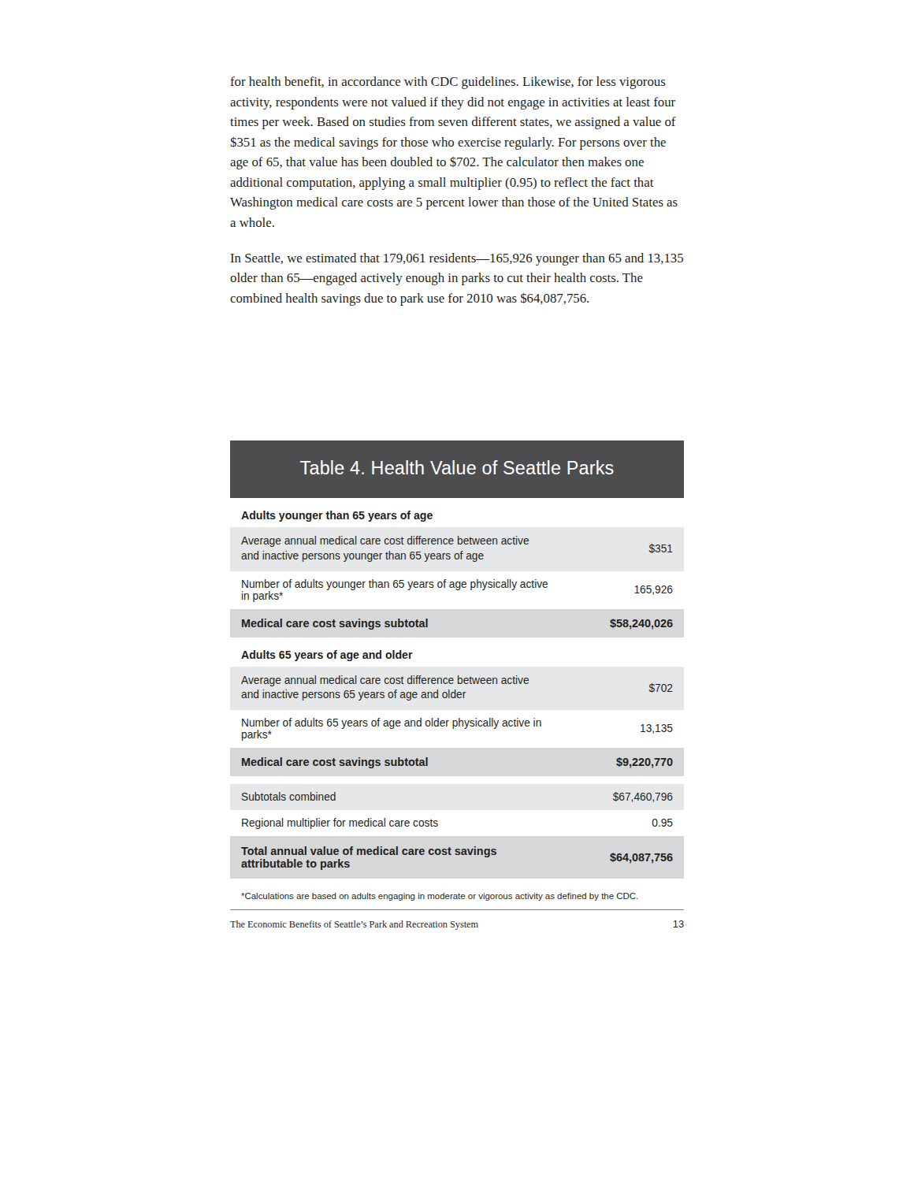for health benefit, in accordance with CDC guidelines. Likewise, for less vigorous activity, respondents were not valued if they did not engage in activities at least four times per week. Based on studies from seven different states, we assigned a value of $351 as the medical savings for those who exercise regularly. For persons over the age of 65, that value has been doubled to $702. The calculator then makes one additional computation, applying a small multiplier (0.95) to reflect the fact that Washington medical care costs are 5 percent lower than those of the United States as a whole.
In Seattle, we estimated that 179,061 residents—165,926 younger than 65 and 13,135 older than 65—engaged actively enough in parks to cut their health costs. The combined health savings due to park use for 2010 was $64,087,756.
Table 4. Health Value of Seattle Parks
| Adults younger than 65 years of age |
| --- |
| Average annual medical care cost difference between active and inactive persons younger than 65 years of age | $351 |
| Number of adults younger than 65 years of age physically active in parks* | 165,926 |
| Medical care cost savings subtotal | $58,240,026 |
| Adults 65 years of age and older |
| Average annual medical care cost difference between active and inactive persons 65 years of age and older | $702 |
| Number of adults 65 years of age and older physically active in parks* | 13,135 |
| Medical care cost savings subtotal | $9,220,770 |
| Subtotals combined | $67,460,796 |
| Regional multiplier for medical care costs | 0.95 |
| Total annual value of medical care cost savings attributable to parks | $64,087,756 |
*Calculations are based on adults engaging in moderate or vigorous activity as defined by the CDC.
The Economic Benefits of Seattle’s Park and Recreation System 13